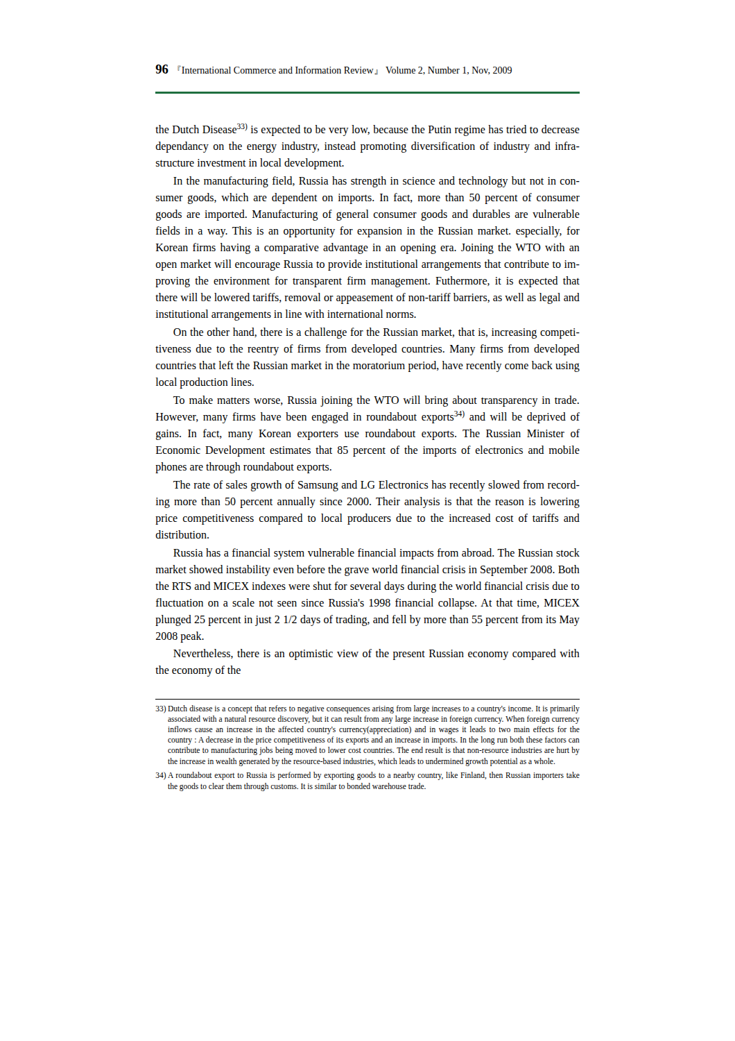96 『International Commerce and Information Review』 Volume 2, Number 1, Nov, 2009
the Dutch Disease33) is expected to be very low, because the Putin regime has tried to decrease dependancy on the energy industry, instead promoting diversification of industry and infrastructure investment in local development.
In the manufacturing field, Russia has strength in science and technology but not in consumer goods, which are dependent on imports. In fact, more than 50 percent of consumer goods are imported. Manufacturing of general consumer goods and durables are vulnerable fields in a way. This is an opportunity for expansion in the Russian market. especially, for Korean firms having a comparative advantage in an opening era. Joining the WTO with an open market will encourage Russia to provide institutional arrangements that contribute to improving the environment for transparent firm management. Futhermore, it is expected that there will be lowered tariffs, removal or appeasement of non-tariff barriers, as well as legal and institutional arrangements in line with international norms.
On the other hand, there is a challenge for the Russian market, that is, increasing competitiveness due to the reentry of firms from developed countries. Many firms from developed countries that left the Russian market in the moratorium period, have recently come back using local production lines.
To make matters worse, Russia joining the WTO will bring about transparency in trade. However, many firms have been engaged in roundabout exports34) and will be deprived of gains. In fact, many Korean exporters use roundabout exports. The Russian Minister of Economic Development estimates that 85 percent of the imports of electronics and mobile phones are through roundabout exports.
The rate of sales growth of Samsung and LG Electronics has recently slowed from recording more than 50 percent annually since 2000. Their analysis is that the reason is lowering price competitiveness compared to local producers due to the increased cost of tariffs and distribution.
Russia has a financial system vulnerable financial impacts from abroad. The Russian stock market showed instability even before the grave world financial crisis in September 2008. Both the RTS and MICEX indexes were shut for several days during the world financial crisis due to fluctuation on a scale not seen since Russia's 1998 financial collapse. At that time, MICEX plunged 25 percent in just 2 1/2 days of trading, and fell by more than 55 percent from its May 2008 peak.
Nevertheless, there is an optimistic view of the present Russian economy compared with the economy of the
Dutch disease is a concept that refers to negative consequences arising from large increases to a country's income. It is primarily associated with a natural resource discovery, but it can result from any large increase in foreign currency. When foreign currency inflows cause an increase in the affected country's currency(appreciation) and in wages it leads to two main effects for the country : A decrease in the price competitiveness of its exports and an increase in imports. In the long run both these factors can contribute to manufacturing jobs being moved to lower cost countries. The end result is that non-resource industries are hurt by the increase in wealth generated by the resource-based industries, which leads to undermined growth potential as a whole.
A roundabout export to Russia is performed by exporting goods to a nearby country, like Finland, then Russian importers take the goods to clear them through customs. It is similar to bonded warehouse trade.